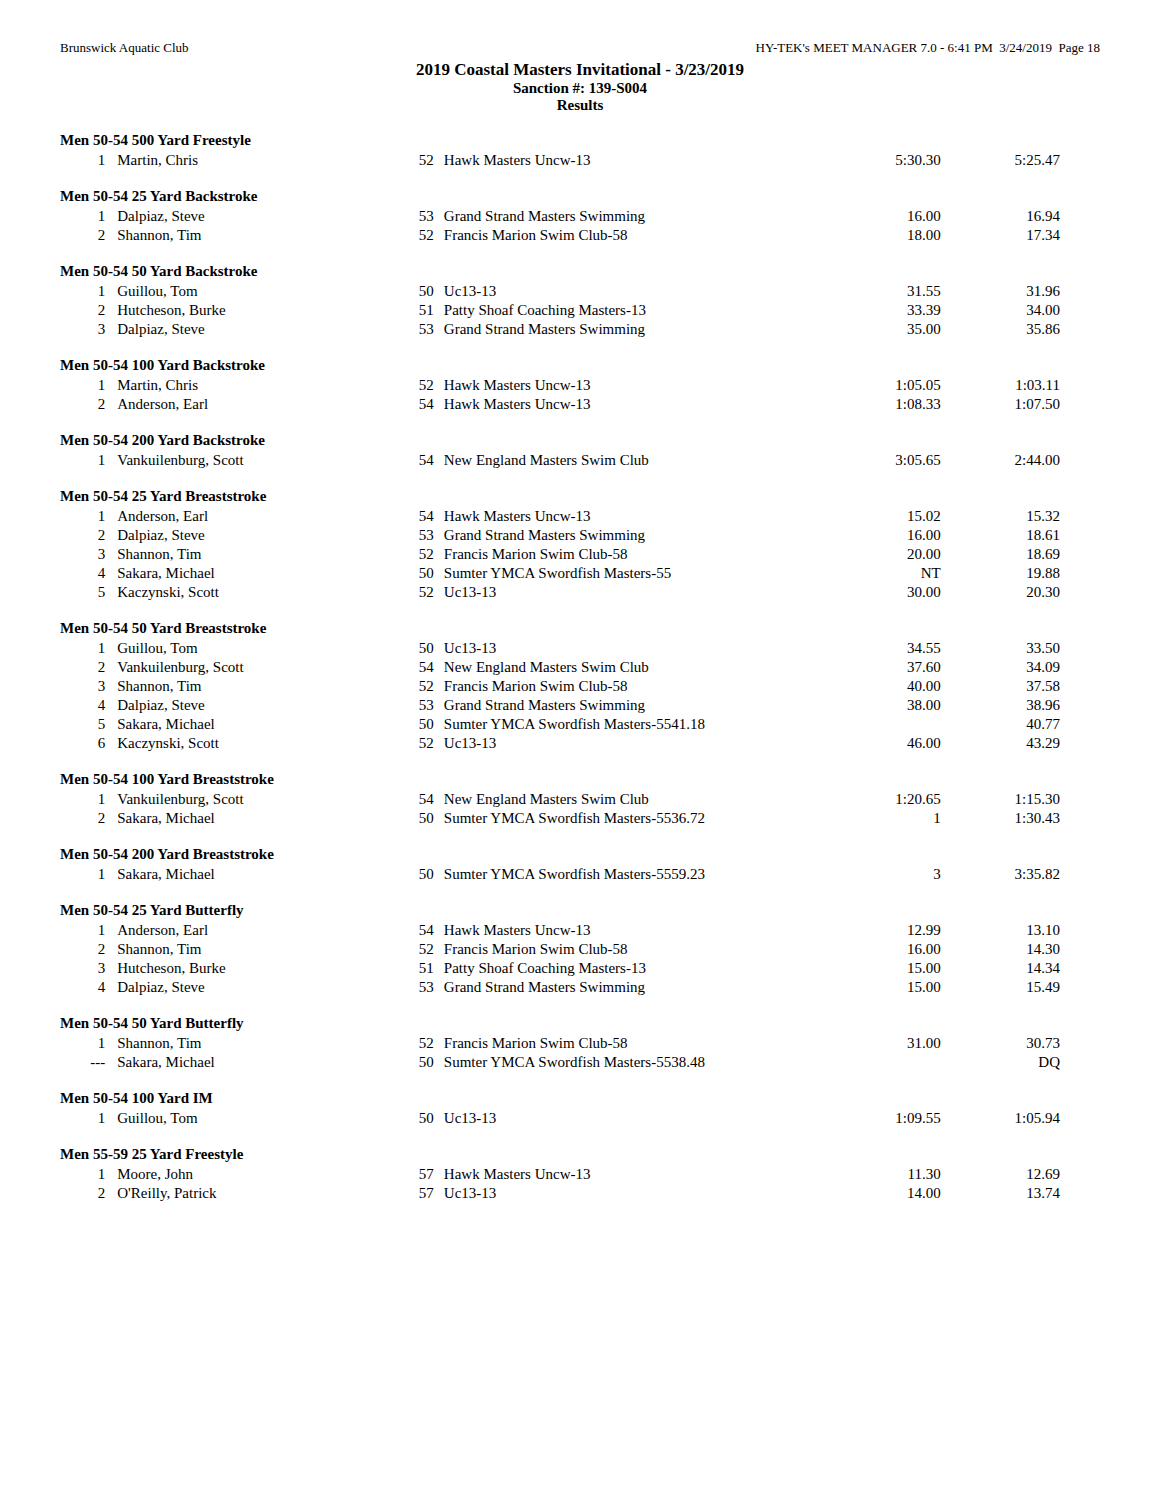Brunswick Aquatic Club HY-TEK's MEET MANAGER 7.0 - 6:41 PM 3/24/2019 Page 18
2019 Coastal Masters Invitational - 3/23/2019
Sanction #: 139-S004
Results
Men 50-54 500 Yard Freestyle
| 1 | Martin, Chris | 52 | Hawk Masters Uncw-13 | 5:30.30 | 5:25.47 |
Men 50-54 25 Yard Backstroke
| 1 | Dalpiaz, Steve | 53 | Grand Strand Masters Swimming | 16.00 | 16.94 |
| 2 | Shannon, Tim | 52 | Francis Marion Swim Club-58 | 18.00 | 17.34 |
Men 50-54 50 Yard Backstroke
| 1 | Guillou, Tom | 50 | Uc13-13 | 31.55 | 31.96 |
| 2 | Hutcheson, Burke | 51 | Patty Shoaf Coaching Masters-13 | 33.39 | 34.00 |
| 3 | Dalpiaz, Steve | 53 | Grand Strand Masters Swimming | 35.00 | 35.86 |
Men 50-54 100 Yard Backstroke
| 1 | Martin, Chris | 52 | Hawk Masters Uncw-13 | 1:05.05 | 1:03.11 |
| 2 | Anderson, Earl | 54 | Hawk Masters Uncw-13 | 1:08.33 | 1:07.50 |
Men 50-54 200 Yard Backstroke
| 1 | Vankuilenburg, Scott | 54 | New England Masters Swim Club | 3:05.65 | 2:44.00 |
Men 50-54 25 Yard Breaststroke
| 1 | Anderson, Earl | 54 | Hawk Masters Uncw-13 | 15.02 | 15.32 |
| 2 | Dalpiaz, Steve | 53 | Grand Strand Masters Swimming | 16.00 | 18.61 |
| 3 | Shannon, Tim | 52 | Francis Marion Swim Club-58 | 20.00 | 18.69 |
| 4 | Sakara, Michael | 50 | Sumter YMCA Swordfish Masters-55 | NT | 19.88 |
| 5 | Kaczynski, Scott | 52 | Uc13-13 | 30.00 | 20.30 |
Men 50-54 50 Yard Breaststroke
| 1 | Guillou, Tom | 50 | Uc13-13 | 34.55 | 33.50 |
| 2 | Vankuilenburg, Scott | 54 | New England Masters Swim Club | 37.60 | 34.09 |
| 3 | Shannon, Tim | 52 | Francis Marion Swim Club-58 | 40.00 | 37.58 |
| 4 | Dalpiaz, Steve | 53 | Grand Strand Masters Swimming | 38.00 | 38.96 |
| 5 | Sakara, Michael | 50 | Sumter YMCA Swordfish Masters-5541.18 | | 40.77 |
| 6 | Kaczynski, Scott | 52 | Uc13-13 | 46.00 | 43.29 |
Men 50-54 100 Yard Breaststroke
| 1 | Vankuilenburg, Scott | 54 | New England Masters Swim Club | 1:20.65 | 1:15.30 |
| 2 | Sakara, Michael | 50 | Sumter YMCA Swordfish Masters-5536.72 | 1 | 1:30.43 |
Men 50-54 200 Yard Breaststroke
| 1 | Sakara, Michael | 50 | Sumter YMCA Swordfish Masters-5559.23 | 3 | 3:35.82 |
Men 50-54 25 Yard Butterfly
| 1 | Anderson, Earl | 54 | Hawk Masters Uncw-13 | 12.99 | 13.10 |
| 2 | Shannon, Tim | 52 | Francis Marion Swim Club-58 | 16.00 | 14.30 |
| 3 | Hutcheson, Burke | 51 | Patty Shoaf Coaching Masters-13 | 15.00 | 14.34 |
| 4 | Dalpiaz, Steve | 53 | Grand Strand Masters Swimming | 15.00 | 15.49 |
Men 50-54 50 Yard Butterfly
| 1 | Shannon, Tim | 52 | Francis Marion Swim Club-58 | 31.00 | 30.73 |
| --- | Sakara, Michael | 50 | Sumter YMCA Swordfish Masters-5538.48 | | DQ |
Men 50-54 100 Yard IM
| 1 | Guillou, Tom | 50 | Uc13-13 | 1:09.55 | 1:05.94 |
Men 55-59 25 Yard Freestyle
| 1 | Moore, John | 57 | Hawk Masters Uncw-13 | 11.30 | 12.69 |
| 2 | O'Reilly, Patrick | 57 | Uc13-13 | 14.00 | 13.74 |